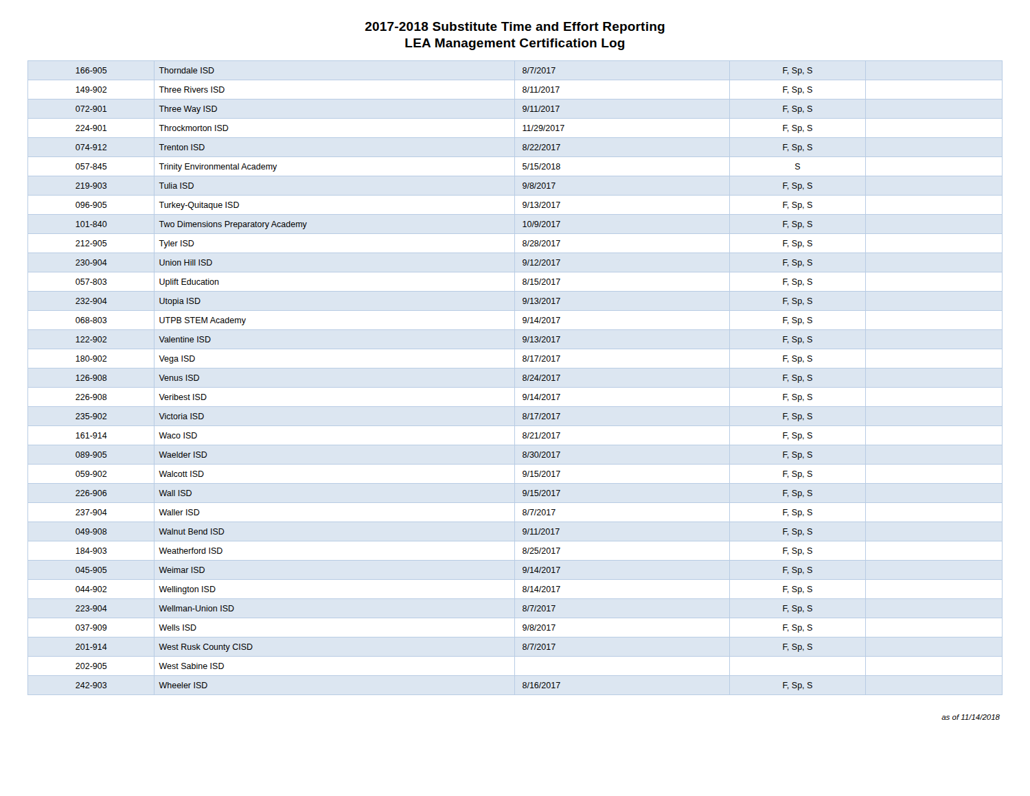2017-2018 Substitute Time and Effort Reporting
LEA Management Certification Log
| 166-905 | Thorndale ISD | 8/7/2017 | F, Sp, S | |
| 149-902 | Three Rivers ISD | 8/11/2017 | F, Sp, S | |
| 072-901 | Three Way ISD | 9/11/2017 | F, Sp, S | |
| 224-901 | Throckmorton ISD | 11/29/2017 | F, Sp, S | |
| 074-912 | Trenton ISD | 8/22/2017 | F, Sp, S | |
| 057-845 | Trinity Environmental Academy | 5/15/2018 | S | |
| 219-903 | Tulia ISD | 9/8/2017 | F, Sp, S | |
| 096-905 | Turkey-Quitaque ISD | 9/13/2017 | F, Sp, S | |
| 101-840 | Two Dimensions Preparatory Academy | 10/9/2017 | F, Sp, S | |
| 212-905 | Tyler ISD | 8/28/2017 | F, Sp, S | |
| 230-904 | Union Hill ISD | 9/12/2017 | F, Sp, S | |
| 057-803 | Uplift Education | 8/15/2017 | F, Sp, S | |
| 232-904 | Utopia ISD | 9/13/2017 | F, Sp, S | |
| 068-803 | UTPB STEM Academy | 9/14/2017 | F, Sp, S | |
| 122-902 | Valentine ISD | 9/13/2017 | F, Sp, S | |
| 180-902 | Vega ISD | 8/17/2017 | F, Sp, S | |
| 126-908 | Venus ISD | 8/24/2017 | F, Sp, S | |
| 226-908 | Veribest ISD | 9/14/2017 | F, Sp, S | |
| 235-902 | Victoria ISD | 8/17/2017 | F, Sp, S | |
| 161-914 | Waco ISD | 8/21/2017 | F, Sp, S | |
| 089-905 | Waelder ISD | 8/30/2017 | F, Sp, S | |
| 059-902 | Walcott ISD | 9/15/2017 | F, Sp, S | |
| 226-906 | Wall ISD | 9/15/2017 | F, Sp, S | |
| 237-904 | Waller ISD | 8/7/2017 | F, Sp, S | |
| 049-908 | Walnut Bend ISD | 9/11/2017 | F, Sp, S | |
| 184-903 | Weatherford ISD | 8/25/2017 | F, Sp, S | |
| 045-905 | Weimar ISD | 9/14/2017 | F, Sp, S | |
| 044-902 | Wellington ISD | 8/14/2017 | F, Sp, S | |
| 223-904 | Wellman-Union ISD | 8/7/2017 | F, Sp, S | |
| 037-909 | Wells ISD | 9/8/2017 | F, Sp, S | |
| 201-914 | West Rusk County CISD | 8/7/2017 | F, Sp, S | |
| 202-905 | West Sabine ISD | | | |
| 242-903 | Wheeler ISD | 8/16/2017 | F, Sp, S | |
as of 11/14/2018